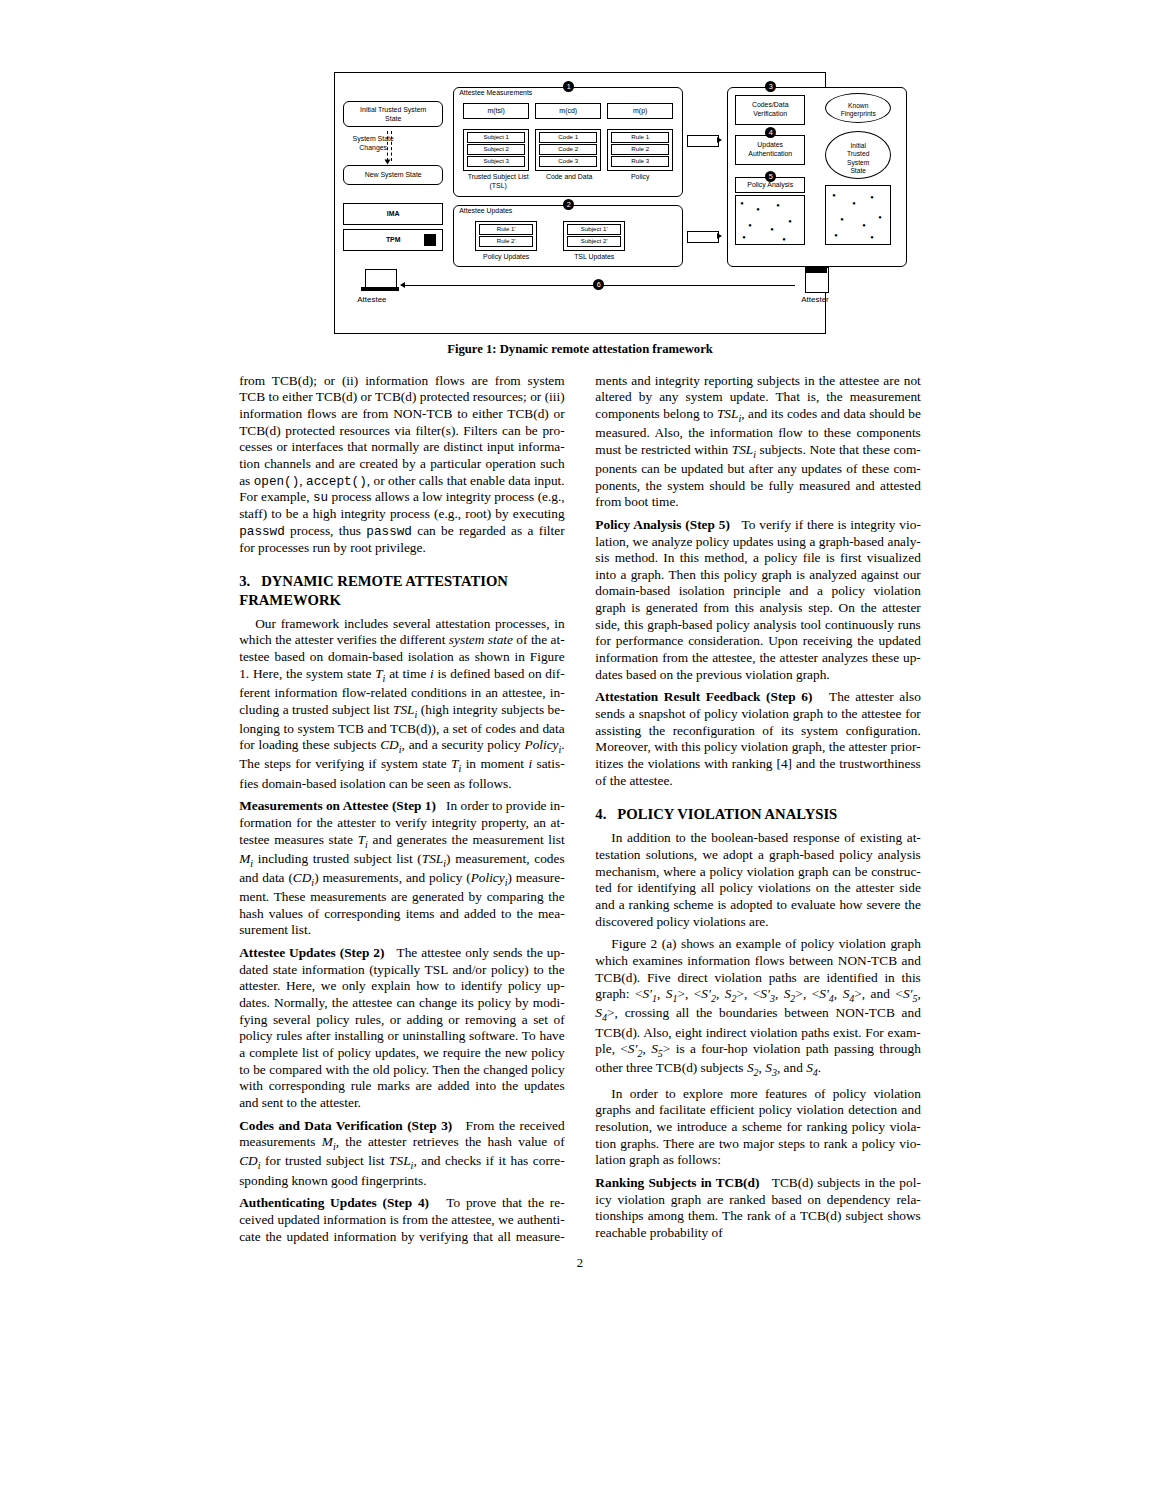Initial Trusted System
State
System State
Changes
New System State
IMA
TPM
Attestee Measurements
m(tsl)
m(cd)
m(p)
Subject 1
Subject 2
Subject 3
Code 1
Code 2
Code 3
Rule 1
Rule 2
Rule 3
Trusted Subject List (TSL)
Code and Data
Policy
1
Attestee Updates
Rule 1'
Rule 2'
Subject 1'
Subject 2'
Policy Updates
TSL Updates
2
Codes/Data
Verification
3
Known
Fingerprints
Updates
Authentication
4
Initial
Trusted
System
State
Policy Analysis
5
●
●
●
●
●
●
●
●
●
●
●
●
●
●
●
●
Attestee
Attester
6
Figure 1: Dynamic remote attestation framework
from TCB(d); or (ii) information flows are from system TCB to either TCB(d) or TCB(d) protected resources; or (iii) information flows are from NON-TCB to either TCB(d) or TCB(d) protected resources via filter(s). Filters can be processes or interfaces that normally are distinct input information channels and are created by a particular operation such as open(), accept(), or other calls that enable data input. For example, su process allows a low integrity process (e.g., staff) to be a high integrity process (e.g., root) by executing passwd process, thus passwd can be regarded as a filter for processes run by root privilege.
3. DYNAMIC REMOTE ATTESTATION FRAMEWORK
Our framework includes several attestation processes, in which the attester verifies the different system state of the attestee based on domain-based isolation as shown in Figure 1. Here, the system state Ti at time i is defined based on different information flow-related conditions in an attestee, including a trusted subject list TSLi (high integrity subjects belonging to system TCB and TCB(d)), a set of codes and data for loading these subjects CDi, and a security policy Policyi. The steps for verifying if system state Ti in moment i satisfies domain-based isolation can be seen as follows.
Measurements on Attestee (Step 1) In order to provide information for the attester to verify integrity property, an attestee measures state Ti and generates the measurement list Mi including trusted subject list (TSLi) measurement, codes and data (CDi) measurements, and policy (Policyi) measurement. These measurements are generated by comparing the hash values of corresponding items and added to the measurement list.
Attestee Updates (Step 2) The attestee only sends the updated state information (typically TSL and/or policy) to the attester. Here, we only explain how to identify policy updates. Normally, the attestee can change its policy by modifying several policy rules, or adding or removing a set of policy rules after installing or uninstalling software. To have a complete list of policy updates, we require the new policy to be compared with the old policy. Then the changed policy with corresponding rule marks are added into the updates and sent to the attester.
Codes and Data Verification (Step 3) From the received measurements Mi, the attester retrieves the hash value of CDi for trusted subject list TSLi, and checks if it has corresponding known good fingerprints.
Authenticating Updates (Step 4) To prove that the received updated information is from the attestee, we authenticate the updated information by verifying that all measurements and integrity reporting subjects in the attestee are not altered by any system update. That is, the measurement components belong to TSLi, and its codes and data should be measured. Also, the information flow to these components must be restricted within TSLi subjects. Note that these components can be updated but after any updates of these components, the system should be fully measured and attested from boot time.
Policy Analysis (Step 5) To verify if there is integrity violation, we analyze policy updates using a graph-based analysis method. In this method, a policy file is first visualized into a graph. Then this policy graph is analyzed against our domain-based isolation principle and a policy violation graph is generated from this analysis step. On the attester side, this graph-based policy analysis tool continuously runs for performance consideration. Upon receiving the updated information from the attestee, the attester analyzes these updates based on the previous violation graph.
Attestation Result Feedback (Step 6) The attester also sends a snapshot of policy violation graph to the attestee for assisting the reconfiguration of its system configuration. Moreover, with this policy violation graph, the attester prioritizes the violations with ranking [4] and the trustworthiness of the attestee.
4. POLICY VIOLATION ANALYSIS
In addition to the boolean-based response of existing attestation solutions, we adopt a graph-based policy analysis mechanism, where a policy violation graph can be constructed for identifying all policy violations on the attester side and a ranking scheme is adopted to evaluate how severe the discovered policy violations are.
Figure 2 (a) shows an example of policy violation graph which examines information flows between NON-TCB and TCB(d). Five direct violation paths are identified in this graph: <S′1, S1>, <S′2, S2>, <S′3, S2>, <S′4, S4>, and <S′5, S4>, crossing all the boundaries between NON-TCB and TCB(d). Also, eight indirect violation paths exist. For example, <S′2, S5> is a four-hop violation path passing through other three TCB(d) subjects S2, S3, and S4.
In order to explore more features of policy violation graphs and facilitate efficient policy violation detection and resolution, we introduce a scheme for ranking policy violation graphs. There are two major steps to rank a policy violation graph as follows:
Ranking Subjects in TCB(d) TCB(d) subjects in the policy violation graph are ranked based on dependency relationships among them. The rank of a TCB(d) subject shows reachable probability of
2